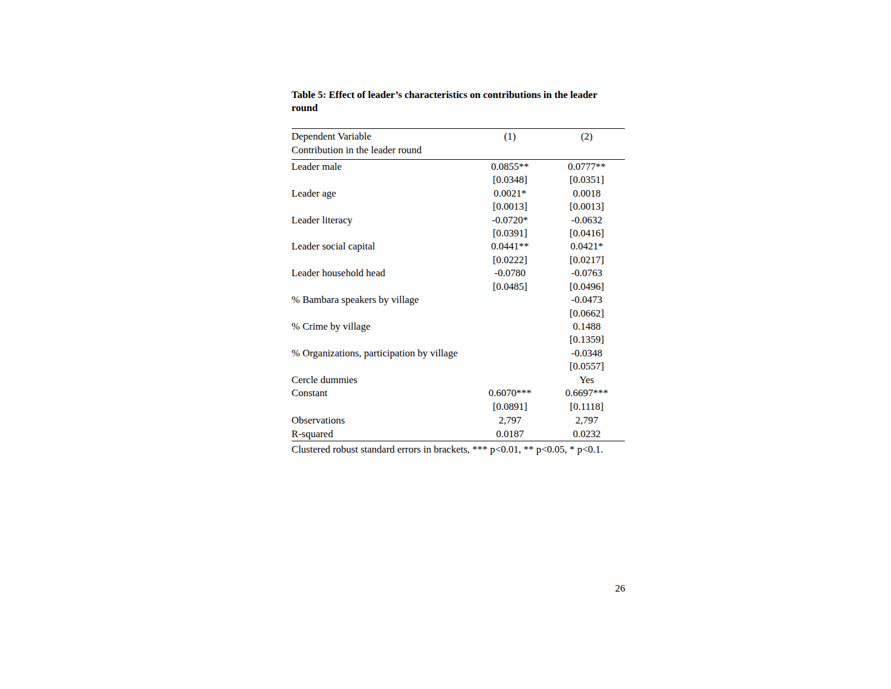Table 5: Effect of leader’s characteristics on contributions in the leader round
| Dependent Variable | (1) | (2) |
| Contribution in the leader round | | |
| Leader male | 0.0855** | 0.0777** |
| | [0.0348] | [0.0351] |
| Leader age | 0.0021* | 0.0018 |
| | [0.0013] | [0.0013] |
| Leader literacy | -0.0720* | -0.0632 |
| | [0.0391] | [0.0416] |
| Leader social capital | 0.0441** | 0.0421* |
| | [0.0222] | [0.0217] |
| Leader household head | -0.0780 | -0.0763 |
| | [0.0485] | [0.0496] |
| % Bambara speakers by village | | -0.0473 |
| | | [0.0662] |
| % Crime by village | | 0.1488 |
| | | [0.1359] |
| % Organizations, participation by village | | -0.0348 |
| | | [0.0557] |
| Cercle dummies | | Yes |
| Constant | 0.6070*** | 0.6697*** |
| | [0.0891] | [0.1118] |
| Observations | 2,797 | 2,797 |
| R-squared | 0.0187 | 0.0232 |
Clustered robust standard errors in brackets, *** p<0.01, ** p<0.05, * p<0.1.
26